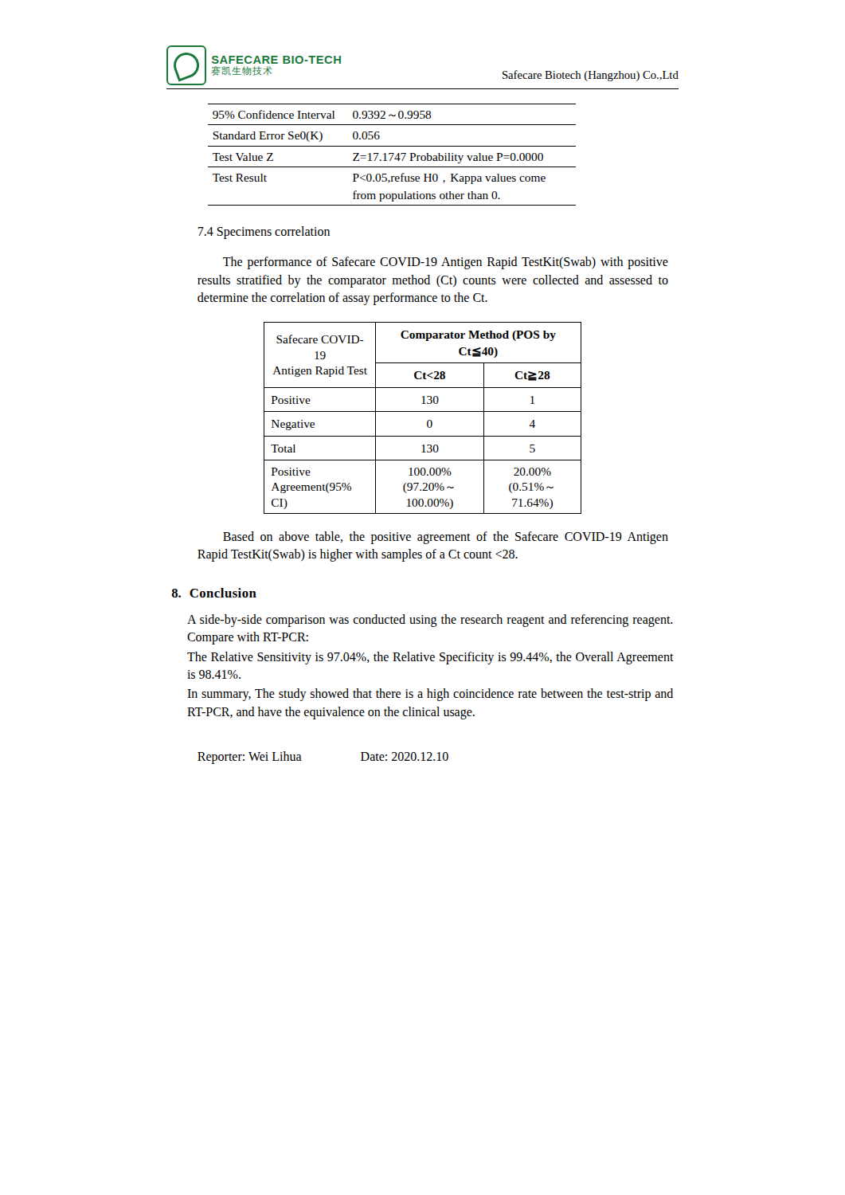SAFECARE BIO-TECH
赛凯生物技术
Safecare Biotech (Hangzhou) Co.,Ltd
| 95% Confidence Interval | 0.9392～0.9958 |
| Standard Error Se0(K) | 0.056 |
| Test Value Z | Z=17.1747 Probability value P=0.0000 |
| Test Result | P<0.05,refuse H0，Kappa values come from populations other than 0. |
7.4 Specimens correlation
The performance of Safecare COVID-19 Antigen Rapid TestKit(Swab) with positive results stratified by the comparator method (Ct) counts were collected and assessed to determine the correlation of assay performance to the Ct.
| Safecare COVID-19 Antigen Rapid Test | Comparator Method (POS by Ct≦40) |
| --- | --- |
| Ct<28 | Ct≧28 |
| Positive | 130 | 1 |
| Negative | 0 | 4 |
| Total | 130 | 5 |
| Positive Agreement(95% CI) | 100.00% (97.20%～100.00%) | 20.00% (0.51%～71.64%) |
Based on above table, the positive agreement of the Safecare COVID-19 Antigen Rapid TestKit(Swab) is higher with samples of a Ct count <28.
8.
Conclusion
A side-by-side comparison was conducted using the research reagent and referencing reagent. Compare with RT-PCR:
The Relative Sensitivity is 97.04%, the Relative Specificity is 99.44%, the Overall Agreement is 98.41%.
In summary, The study showed that there is a high coincidence rate between the test-strip and RT-PCR, and have the equivalence on the clinical usage.
Reporter: Wei Lihua Date: 2020.12.10